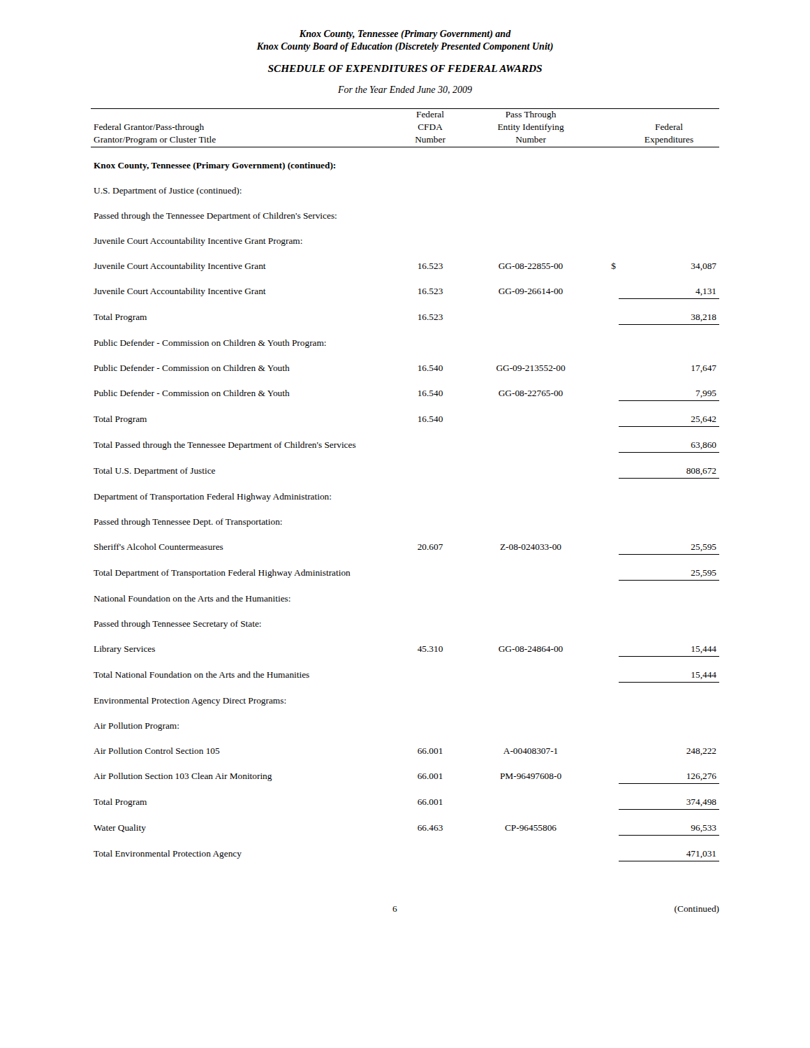Knox County, Tennessee (Primary Government) and
Knox County Board of Education (Discretely Presented Component Unit)
SCHEDULE OF EXPENDITURES OF FEDERAL AWARDS
For the Year Ended June 30, 2009
| | Federal | Pass Through | | |
| --- | --- | --- | --- | --- |
| Federal Grantor/Pass-through | CFDA | Entity Identifying | | Federal |
| Grantor/Program or Cluster Title | Number | Number | | Expenditures |
| Knox County, Tennessee (Primary Government) (continued): | | | | |
| U.S. Department of Justice (continued): | | | | |
| Passed through the Tennessee Department of Children's Services: | | | | |
| Juvenile Court Accountability Incentive Grant Program: | | | | |
| Juvenile Court Accountability Incentive Grant | 16.523 | GG-08-22855-00 | $ | 34,087 |
| Juvenile Court Accountability Incentive Grant | 16.523 | GG-09-26614-00 | | 4,131 |
| Total Program | 16.523 | | | 38,218 |
| Public Defender - Commission on Children & Youth Program: | | | | |
| Public Defender - Commission on Children & Youth | 16.540 | GG-09-213552-00 | | 17,647 |
| Public Defender - Commission on Children & Youth | 16.540 | GG-08-22765-00 | | 7,995 |
| Total Program | 16.540 | | | 25,642 |
| Total Passed through the Tennessee Department of Children's Services | | | | 63,860 |
| Total U.S. Department of Justice | | | | 808,672 |
| Department of Transportation Federal Highway Administration: | | | | |
| Passed through Tennessee Dept. of Transportation: | | | | |
| Sheriff's Alcohol Countermeasures | 20.607 | Z-08-024033-00 | | 25,595 |
| Total Department of Transportation Federal Highway Administration | | | | 25,595 |
| National Foundation on the Arts and the Humanities: | | | | |
| Passed through Tennessee Secretary of State: | | | | |
| Library Services | 45.310 | GG-08-24864-00 | | 15,444 |
| Total National Foundation on the Arts and the Humanities | | | | 15,444 |
| Environmental Protection Agency Direct Programs: | | | | |
| Air Pollution Program: | | | | |
| Air Pollution Control Section 105 | 66.001 | A-00408307-1 | | 248,222 |
| Air Pollution Section 103 Clean Air Monitoring | 66.001 | PM-96497608-0 | | 126,276 |
| Total Program | 66.001 | | | 374,498 |
| Water Quality | 66.463 | CP-96455806 | | 96,533 |
| Total Environmental Protection Agency | | | | 471,031 |
6 (Continued)